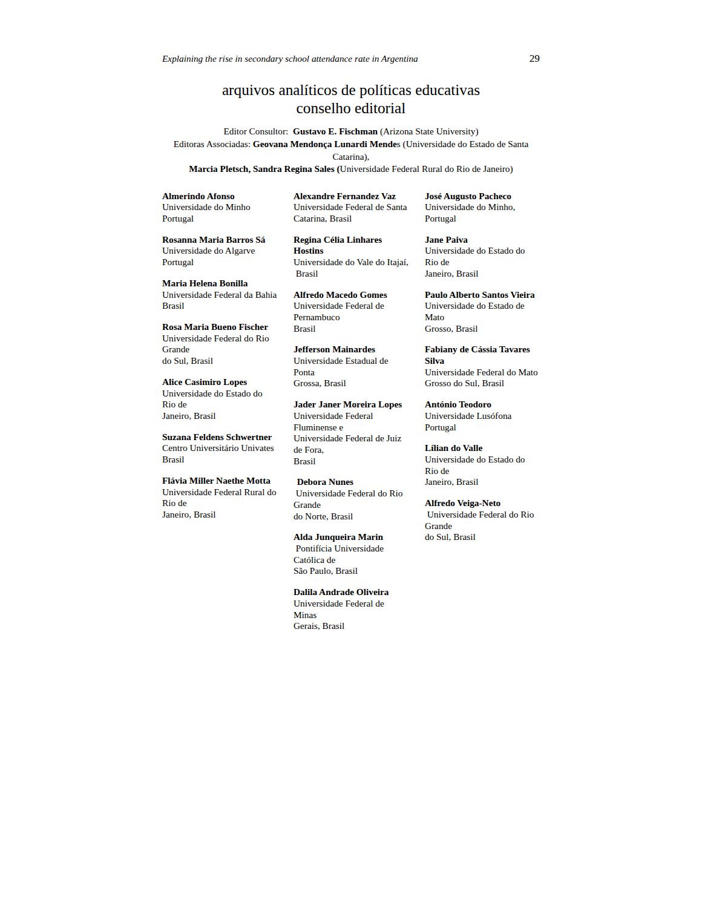Explaining the rise in secondary school attendance rate in Argentina 29
arquivos analíticos de políticas educativas
conselho editorial
Editor Consultor: Gustavo E. Fischman (Arizona State University) Editoras Associadas: Geovana Mendonça Lunardi Mendes (Universidade do Estado de Santa Catarina), Marcia Pletsch, Sandra Regina Sales (Universidade Federal Rural do Rio de Janeiro)
Almerindo Afonso Universidade do Minho Portugal
Rosanna Maria Barros Sá Universidade do Algarve Portugal
Maria Helena Bonilla Universidade Federal da Bahia Brasil
Rosa Maria Bueno Fischer Universidade Federal do Rio Grande do Sul, Brasil
Alice Casimiro Lopes Universidade do Estado do Rio de Janeiro, Brasil
Suzana Feldens Schwertner Centro Universitário Univates Brasil
Flávia Miller Naethe Motta Universidade Federal Rural do Rio de Janeiro, Brasil
Alexandre Fernandez Vaz Universidade Federal de Santa Catarina, Brasil
Regina Célia Linhares Hostins Universidade do Vale do Itajaí, Brasil
Alfredo Macedo Gomes Universidade Federal de Pernambuco Brasil
Jefferson Mainardes Universidade Estadual de Ponta Grossa, Brasil
Jader Janer Moreira Lopes Universidade Federal Fluminense e Universidade Federal de Juiz de Fora, Brasil
Debora Nunes Universidade Federal do Rio Grande do Norte, Brasil
Alda Junqueira Marin Pontifícia Universidade Católica de São Paulo, Brasil
Dalila Andrade Oliveira Universidade Federal de Minas Gerais, Brasil
José Augusto Pacheco Universidade do Minho, Portugal
Jane Paiva Universidade do Estado do Rio de Janeiro, Brasil
Paulo Alberto Santos Vieira Universidade do Estado de Mato Grosso, Brasil
Fabiany de Cássia Tavares Silva Universidade Federal do Mato Grosso do Sul, Brasil
António Teodoro Universidade Lusófona Portugal
Lílian do Valle Universidade do Estado do Rio de Janeiro, Brasil
Alfredo Veiga-Neto Universidade Federal do Rio Grande do Sul, Brasil